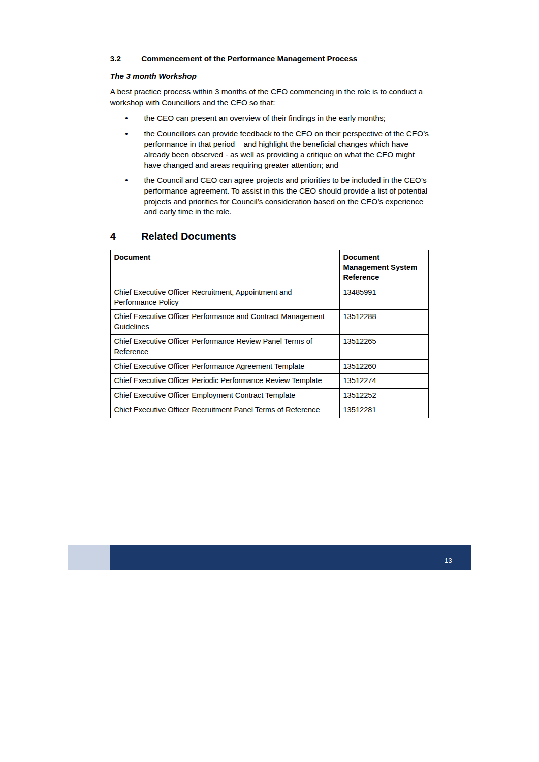3.2 Commencement of the Performance Management Process
The 3 month Workshop
A best practice process within 3 months of the CEO commencing in the role is to conduct a workshop with Councillors and the CEO so that:
the CEO can present an overview of their findings in the early months;
the Councillors can provide feedback to the CEO on their perspective of the CEO’s performance in that period – and highlight the beneficial changes which have already been observed - as well as providing a critique on what the CEO might have changed and areas requiring greater attention; and
the Council and CEO can agree projects and priorities to be included in the CEO’s performance agreement. To assist in this the CEO should provide a list of potential projects and priorities for Council’s consideration based on the CEO’s experience and early time in the role.
4 Related Documents
| Document | Document Management System Reference |
| --- | --- |
| Chief Executive Officer Recruitment, Appointment and Performance Policy | 13485991 |
| Chief Executive Officer Performance and Contract Management Guidelines | 13512288 |
| Chief Executive Officer Performance Review Panel Terms of Reference | 13512265 |
| Chief Executive Officer Performance Agreement Template | 13512260 |
| Chief Executive Officer Periodic Performance Review Template | 13512274 |
| Chief Executive Officer Employment Contract Template | 13512252 |
| Chief Executive Officer Recruitment Panel Terms of Reference | 13512281 |
13